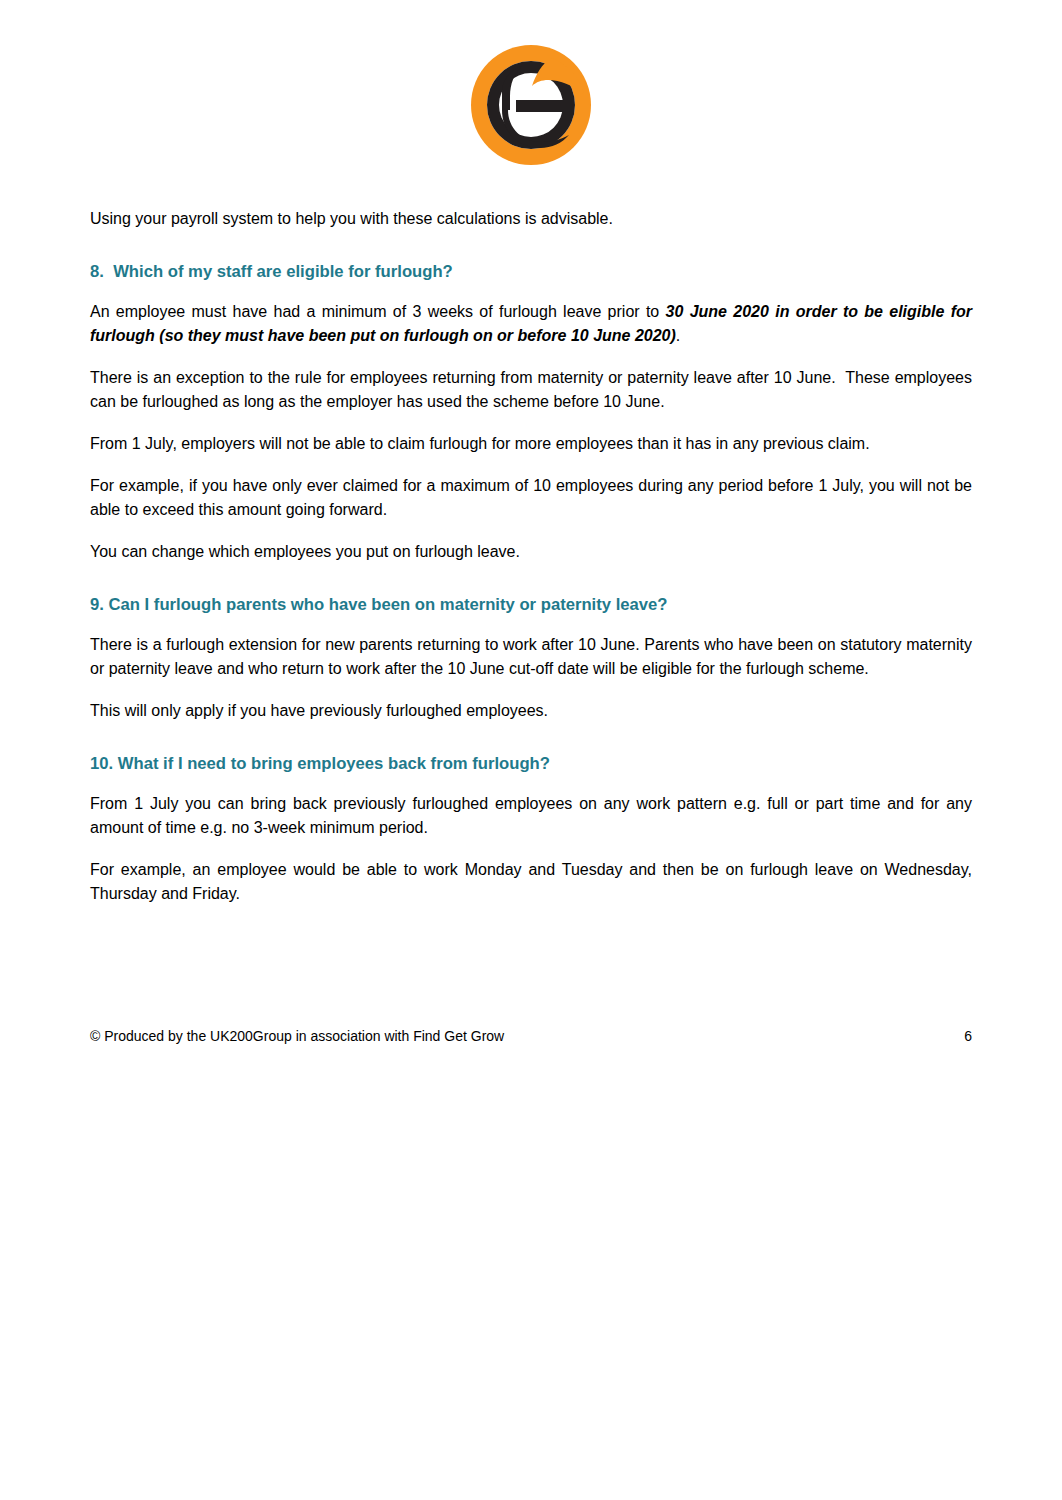Using your payroll system to help you with these calculations is advisable.
8. Which of my staff are eligible for furlough?
An employee must have had a minimum of 3 weeks of furlough leave prior to 30 June 2020 in order to be eligible for furlough (so they must have been put on furlough on or before 10 June 2020).
There is an exception to the rule for employees returning from maternity or paternity leave after 10 June. These employees can be furloughed as long as the employer has used the scheme before 10 June.
From 1 July, employers will not be able to claim furlough for more employees than it has in any previous claim.
For example, if you have only ever claimed for a maximum of 10 employees during any period before 1 July, you will not be able to exceed this amount going forward.
You can change which employees you put on furlough leave.
9. Can I furlough parents who have been on maternity or paternity leave?
There is a furlough extension for new parents returning to work after 10 June. Parents who have been on statutory maternity or paternity leave and who return to work after the 10 June cut-off date will be eligible for the furlough scheme.
This will only apply if you have previously furloughed employees.
10. What if I need to bring employees back from furlough?
From 1 July you can bring back previously furloughed employees on any work pattern e.g. full or part time and for any amount of time e.g. no 3-week minimum period.
For example, an employee would be able to work Monday and Tuesday and then be on furlough leave on Wednesday, Thursday and Friday.
© Produced by the UK200Group in association with Find Get Grow 6